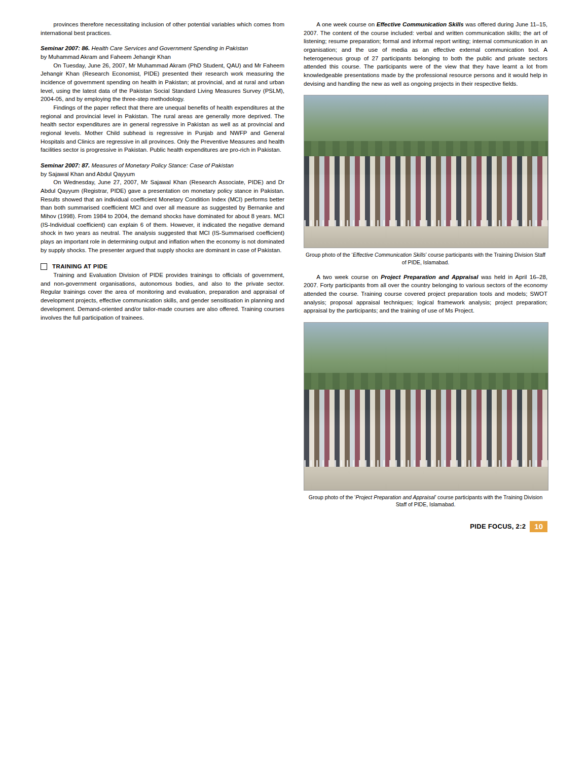provinces therefore necessitating inclusion of other potential variables which comes from international best practices.
Seminar 2007: 86. Health Care Services and Government Spending in Pakistan
by Muhammad Akram and Faheem Jehangir Khan
On Tuesday, June 26, 2007, Mr Muhammad Akram (PhD Student, QAU) and Mr Faheem Jehangir Khan (Research Economist, PIDE) presented their research work measuring the incidence of government spending on health in Pakistan; at provincial, and at rural and urban level, using the latest data of the Pakistan Social Standard Living Measures Survey (PSLM), 2004-05, and by employing the three-step methodology.
Findings of the paper reflect that there are unequal benefits of health expenditures at the regional and provincial level in Pakistan. The rural areas are generally more deprived. The health sector expenditures are in general regressive in Pakistan as well as at provincial and regional levels. Mother Child subhead is regressive in Punjab and NWFP and General Hospitals and Clinics are regressive in all provinces. Only the Preventive Measures and health facilities sector is progressive in Pakistan. Public health expenditures are pro-rich in Pakistan.
Seminar 2007: 87. Measures of Monetary Policy Stance: Case of Pakistan
by Sajawal Khan and Abdul Qayyum
On Wednesday, June 27, 2007, Mr Sajawal Khan (Research Associate, PIDE) and Dr Abdul Qayyum (Registrar, PIDE) gave a presentation on monetary policy stance in Pakistan. Results showed that an individual coefficient Monetary Condition Index (MCI) performs better than both summarised coefficient MCI and over all measure as suggested by Bernanke and Mihov (1998). From 1984 to 2004, the demand shocks have dominated for about 8 years. MCI (IS-Individual coefficient) can explain 6 of them. However, it indicated the negative demand shock in two years as neutral. The analysis suggested that MCI (IS-Summarised coefficient) plays an important role in determining output and inflation when the economy is not dominated by supply shocks. The presenter argued that supply shocks are dominant in case of Pakistan.
TRAINING AT PIDE
Training and Evaluation Division of PIDE provides trainings to officials of government, and non-government organisations, autonomous bodies, and also to the private sector. Regular trainings cover the area of monitoring and evaluation, preparation and appraisal of development projects, effective communication skills, and gender sensitisation in planning and development. Demand-oriented and/or tailor-made courses are also offered. Training courses involves the full participation of trainees.
A one week course on Effective Communication Skills was offered during June 11–15, 2007. The content of the course included: verbal and written communication skills; the art of listening; resume preparation; formal and informal report writing; internal communication in an organisation; and the use of media as an effective external communication tool. A heterogeneous group of 27 participants belonging to both the public and private sectors attended this course. The participants were of the view that they have learnt a lot from knowledgeable presentations made by the professional resource persons and it would help in devising and handling the new as well as ongoing projects in their respective fields.
Group photo of the ‘Effective Communication Skills’ course participants with the Training Division Staff of PIDE, Islamabad.
A two week course on Project Preparation and Appraisal was held in April 16–28, 2007. Forty participants from all over the country belonging to various sectors of the economy attended the course. Training course covered project preparation tools and models; SWOT analysis; proposal appraisal techniques; logical framework analysis; project preparation; appraisal by the participants; and the training of use of Ms Project.
Group photo of the ‘Project Preparation and Appraisal’ course participants with the Training Division Staff of PIDE, Islamabad.
PIDE FOCUS, 2:2 10